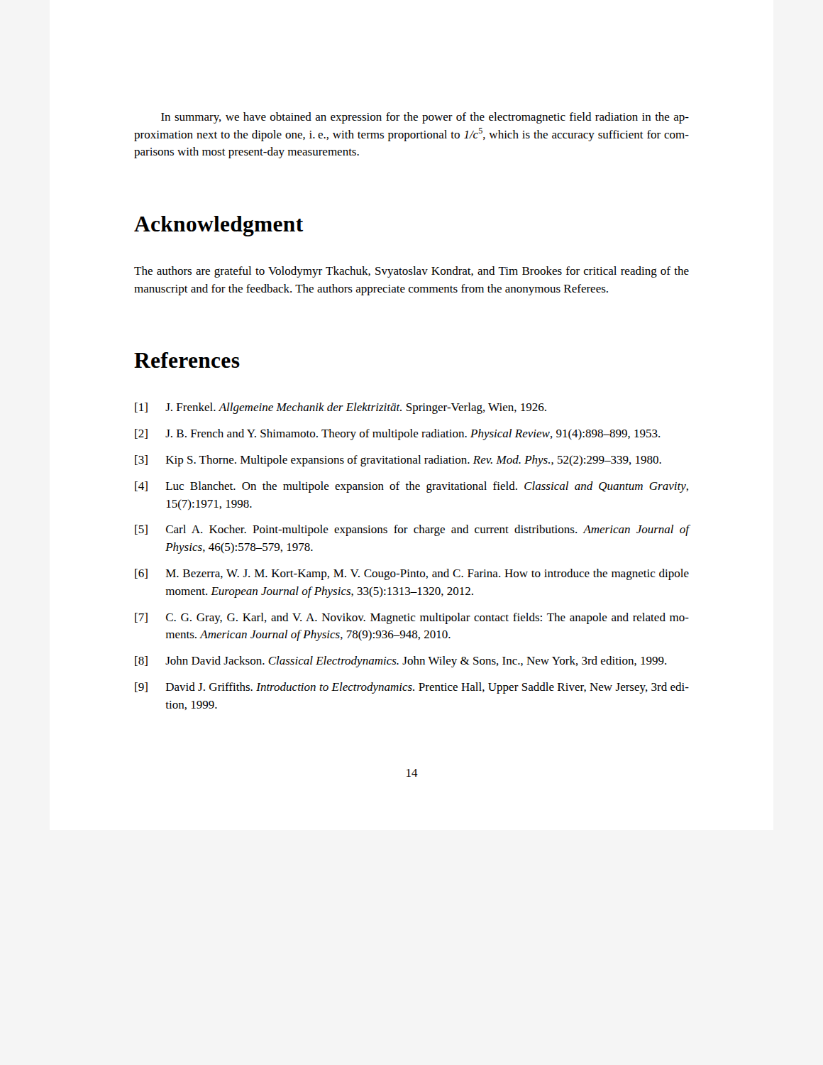In summary, we have obtained an expression for the power of the electromagnetic field radiation in the approximation next to the dipole one, i. e., with terms proportional to 1/c5, which is the accuracy sufficient for comparisons with most present-day measurements.
Acknowledgment
The authors are grateful to Volodymyr Tkachuk, Svyatoslav Kondrat, and Tim Brookes for critical reading of the manuscript and for the feedback. The authors appreciate comments from the anonymous Referees.
References
[1] J. Frenkel. Allgemeine Mechanik der Elektrizität. Springer-Verlag, Wien, 1926.
[2] J. B. French and Y. Shimamoto. Theory of multipole radiation. Physical Review, 91(4):898–899, 1953.
[3] Kip S. Thorne. Multipole expansions of gravitational radiation. Rev. Mod. Phys., 52(2):299–339, 1980.
[4] Luc Blanchet. On the multipole expansion of the gravitational field. Classical and Quantum Gravity, 15(7):1971, 1998.
[5] Carl A. Kocher. Point-multipole expansions for charge and current distributions. American Journal of Physics, 46(5):578–579, 1978.
[6] M. Bezerra, W. J. M. Kort-Kamp, M. V. Cougo-Pinto, and C. Farina. How to introduce the magnetic dipole moment. European Journal of Physics, 33(5):1313–1320, 2012.
[7] C. G. Gray, G. Karl, and V. A. Novikov. Magnetic multipolar contact fields: The anapole and related moments. American Journal of Physics, 78(9):936–948, 2010.
[8] John David Jackson. Classical Electrodynamics. John Wiley & Sons, Inc., New York, 3rd edition, 1999.
[9] David J. Griffiths. Introduction to Electrodynamics. Prentice Hall, Upper Saddle River, New Jersey, 3rd edition, 1999.
14